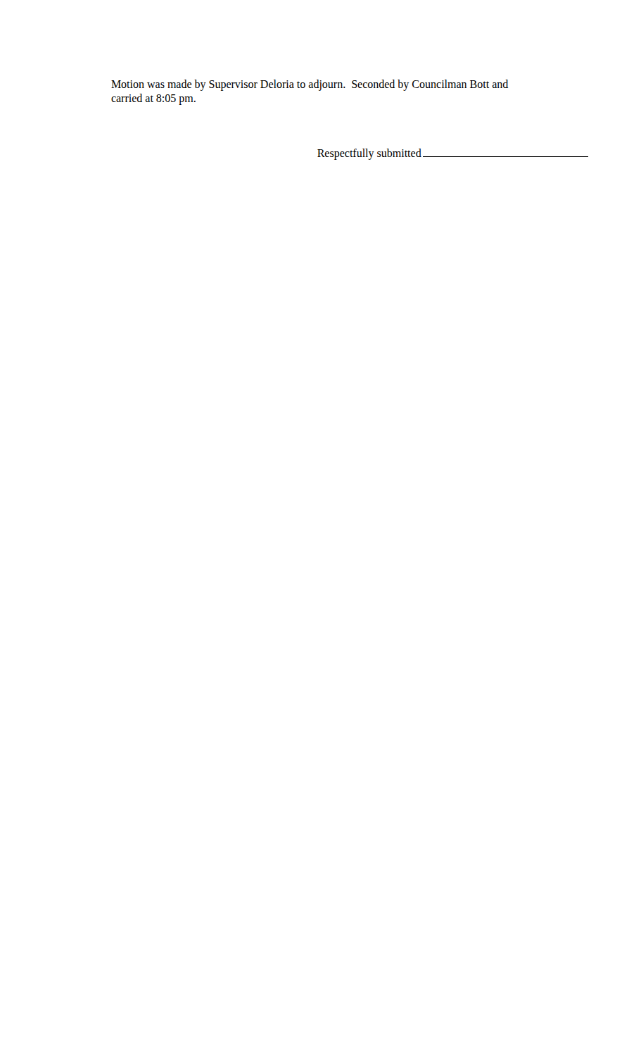Motion was made by Supervisor Deloria to adjourn. Seconded by Councilman Bott and carried at 8:05 pm.
Respectfully submitted